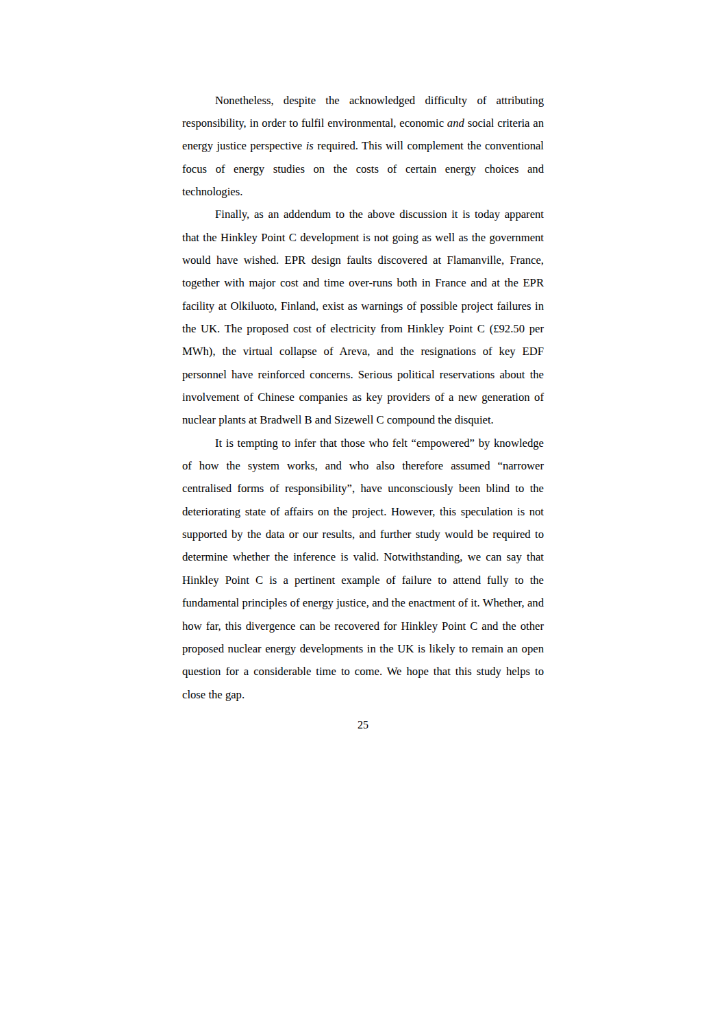Nonetheless, despite the acknowledged difficulty of attributing responsibility, in order to fulfil environmental, economic and social criteria an energy justice perspective is required. This will complement the conventional focus of energy studies on the costs of certain energy choices and technologies.
Finally, as an addendum to the above discussion it is today apparent that the Hinkley Point C development is not going as well as the government would have wished. EPR design faults discovered at Flamanville, France, together with major cost and time over-runs both in France and at the EPR facility at Olkiluoto, Finland, exist as warnings of possible project failures in the UK. The proposed cost of electricity from Hinkley Point C (£92.50 per MWh), the virtual collapse of Areva, and the resignations of key EDF personnel have reinforced concerns. Serious political reservations about the involvement of Chinese companies as key providers of a new generation of nuclear plants at Bradwell B and Sizewell C compound the disquiet.
It is tempting to infer that those who felt “empowered” by knowledge of how the system works, and who also therefore assumed “narrower centralised forms of responsibility”, have unconsciously been blind to the deteriorating state of affairs on the project. However, this speculation is not supported by the data or our results, and further study would be required to determine whether the inference is valid. Notwithstanding, we can say that Hinkley Point C is a pertinent example of failure to attend fully to the fundamental principles of energy justice, and the enactment of it. Whether, and how far, this divergence can be recovered for Hinkley Point C and the other proposed nuclear energy developments in the UK is likely to remain an open question for a considerable time to come. We hope that this study helps to close the gap.
25